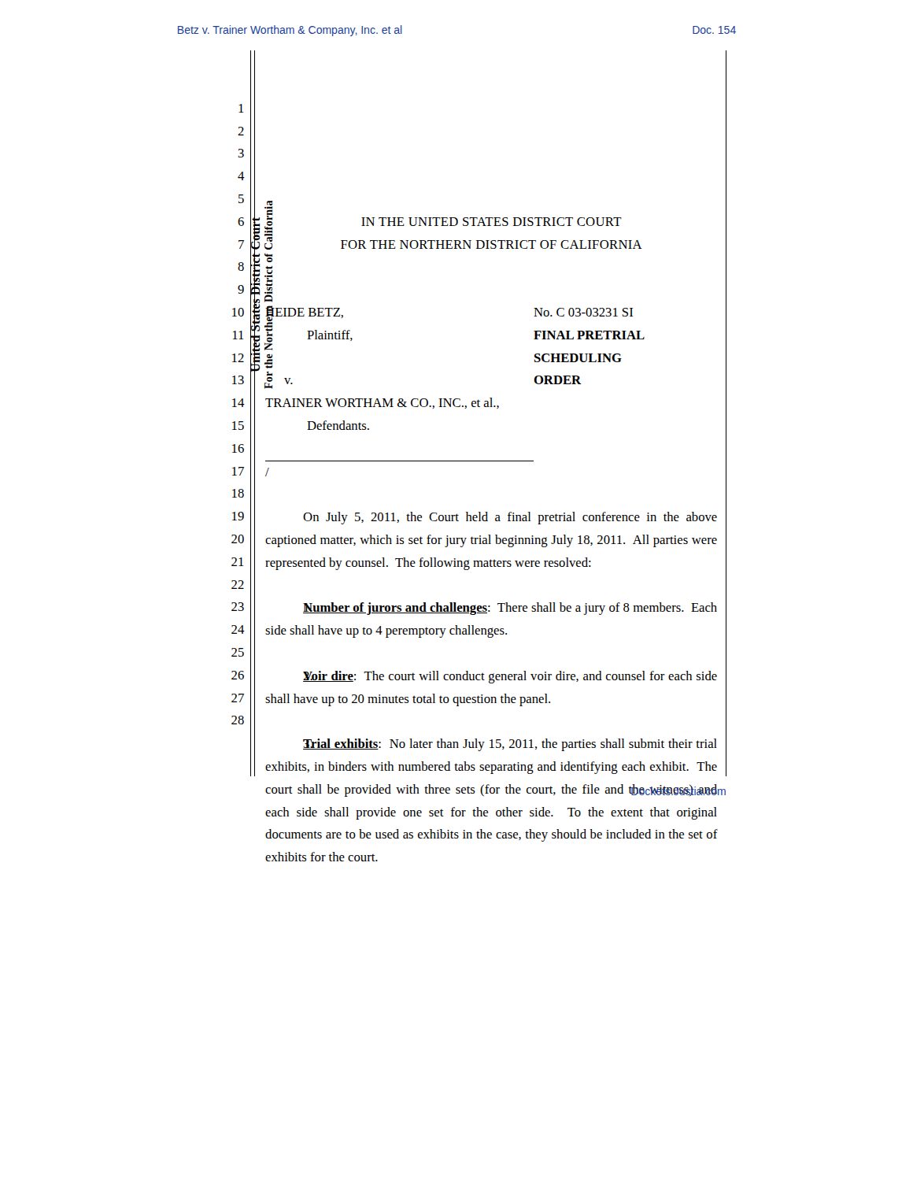Betz v. Trainer Wortham & Company, Inc. et al Doc. 154
United States District Court
For the Northern District of California
1
2
3
4
5
6
7
8
9
10
11
12
13
14
15
16
17
18
19
20
21
22
23
24
25
26
27
28
IN THE UNITED STATES DISTRICT COURT
FOR THE NORTHERN DISTRICT OF CALIFORNIA
| HEIDE BETZ, | No. C 03-03231 SI |
| Plaintiff, | FINAL PRETRIAL SCHEDULING |
| v. | ORDER |
| TRAINER WORTHAM & CO., INC., et al., | |
| Defendants. | |
| / | |
On July 5, 2011, the Court held a final pretrial conference in the above captioned matter, which is set for jury trial beginning July 18, 2011. All parties were represented by counsel. The following matters were resolved:
1. Number of jurors and challenges: There shall be a jury of 8 members. Each side shall have up to 4 peremptory challenges.
2. Voir dire: The court will conduct general voir dire, and counsel for each side shall have up to 20 minutes total to question the panel.
3. Trial exhibits: No later than July 15, 2011, the parties shall submit their trial exhibits, in binders with numbered tabs separating and identifying each exhibit. The court shall be provided with three sets (for the court, the file and the witness) and each side shall provide one set for the other side. To the extent that original documents are to be used as exhibits in the case, they should be included in the set of exhibits for the court.
Dockets.Justia.com